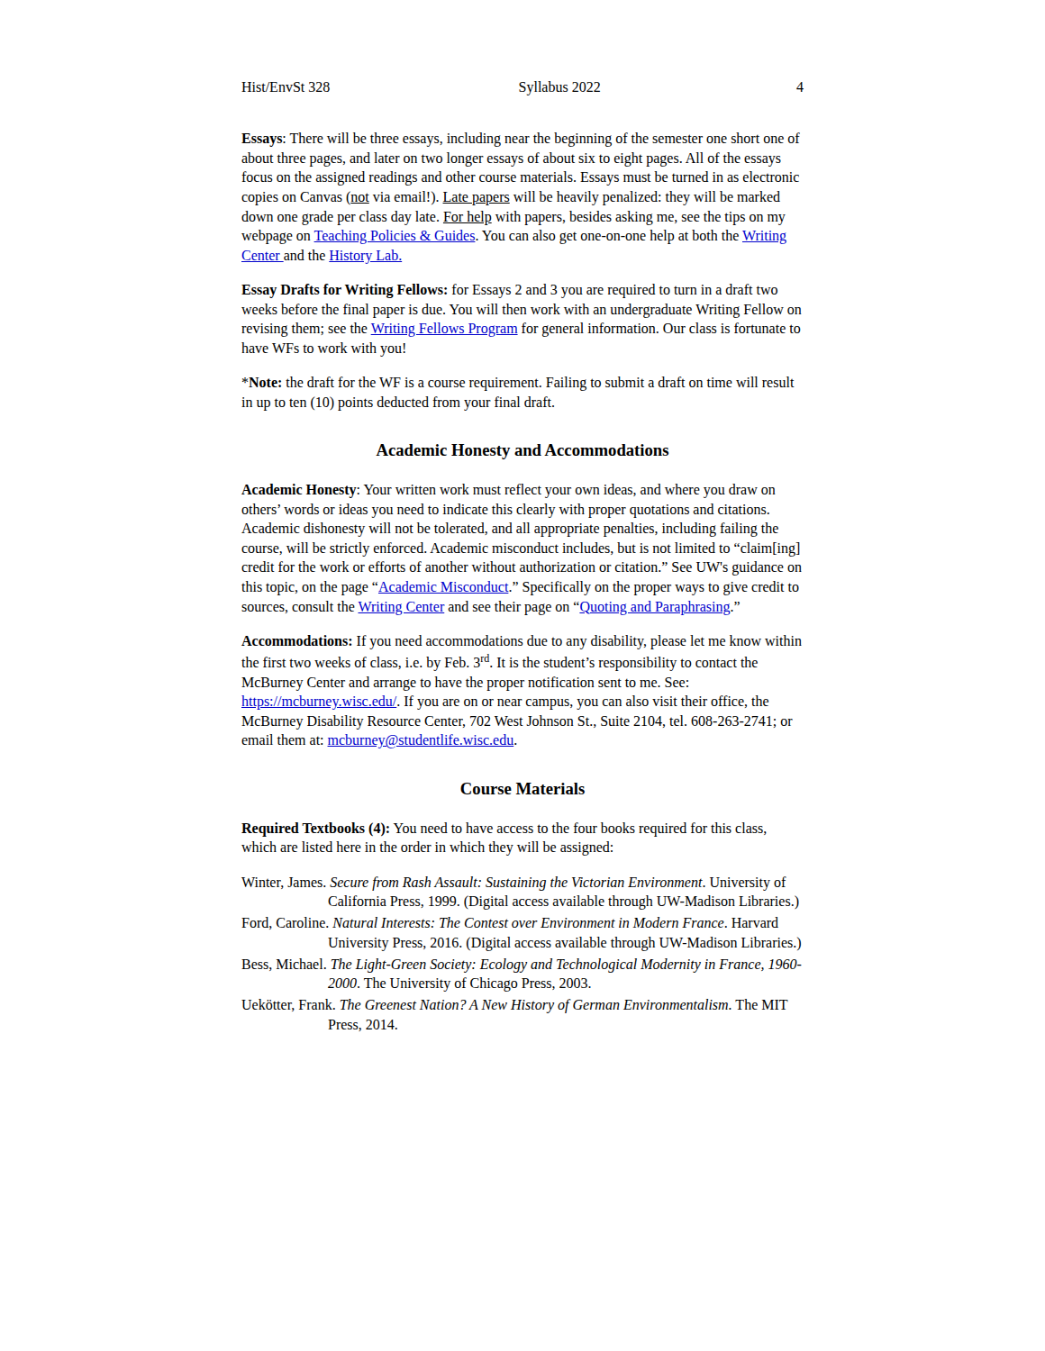Hist/EnvSt 328
Syllabus 2022
4
Essays: There will be three essays, including near the beginning of the semester one short one of about three pages, and later on two longer essays of about six to eight pages. All of the essays focus on the assigned readings and other course materials. Essays must be turned in as electronic copies on Canvas (not via email!). Late papers will be heavily penalized: they will be marked down one grade per class day late. For help with papers, besides asking me, see the tips on my webpage on Teaching Policies & Guides. You can also get one-on-one help at both the Writing Center and the History Lab.
Essay Drafts for Writing Fellows: for Essays 2 and 3 you are required to turn in a draft two weeks before the final paper is due. You will then work with an undergraduate Writing Fellow on revising them; see the Writing Fellows Program for general information. Our class is fortunate to have WFs to work with you!
*Note: the draft for the WF is a course requirement. Failing to submit a draft on time will result in up to ten (10) points deducted from your final draft.
Academic Honesty and Accommodations
Academic Honesty: Your written work must reflect your own ideas, and where you draw on others’ words or ideas you need to indicate this clearly with proper quotations and citations. Academic dishonesty will not be tolerated, and all appropriate penalties, including failing the course, will be strictly enforced. Academic misconduct includes, but is not limited to “claim[ing] credit for the work or efforts of another without authorization or citation.” See UW's guidance on this topic, on the page “Academic Misconduct.” Specifically on the proper ways to give credit to sources, consult the Writing Center and see their page on “Quoting and Paraphrasing.”
Accommodations: If you need accommodations due to any disability, please let me know within the first two weeks of class, i.e. by Feb. 3rd. It is the student’s responsibility to contact the McBurney Center and arrange to have the proper notification sent to me. See: https://mcburney.wisc.edu/. If you are on or near campus, you can also visit their office, the McBurney Disability Resource Center, 702 West Johnson St., Suite 2104, tel. 608-263-2741; or email them at: mcburney@studentlife.wisc.edu.
Course Materials
Required Textbooks (4): You need to have access to the four books required for this class, which are listed here in the order in which they will be assigned:
Winter, James. Secure from Rash Assault: Sustaining the Victorian Environment. University of California Press, 1999. (Digital access available through UW-Madison Libraries.)
Ford, Caroline. Natural Interests: The Contest over Environment in Modern France. Harvard University Press, 2016. (Digital access available through UW-Madison Libraries.)
Bess, Michael. The Light-Green Society: Ecology and Technological Modernity in France, 1960- 2000. The University of Chicago Press, 2003.
Uekötter, Frank. The Greenest Nation? A New History of German Environmentalism. The MIT Press, 2014.